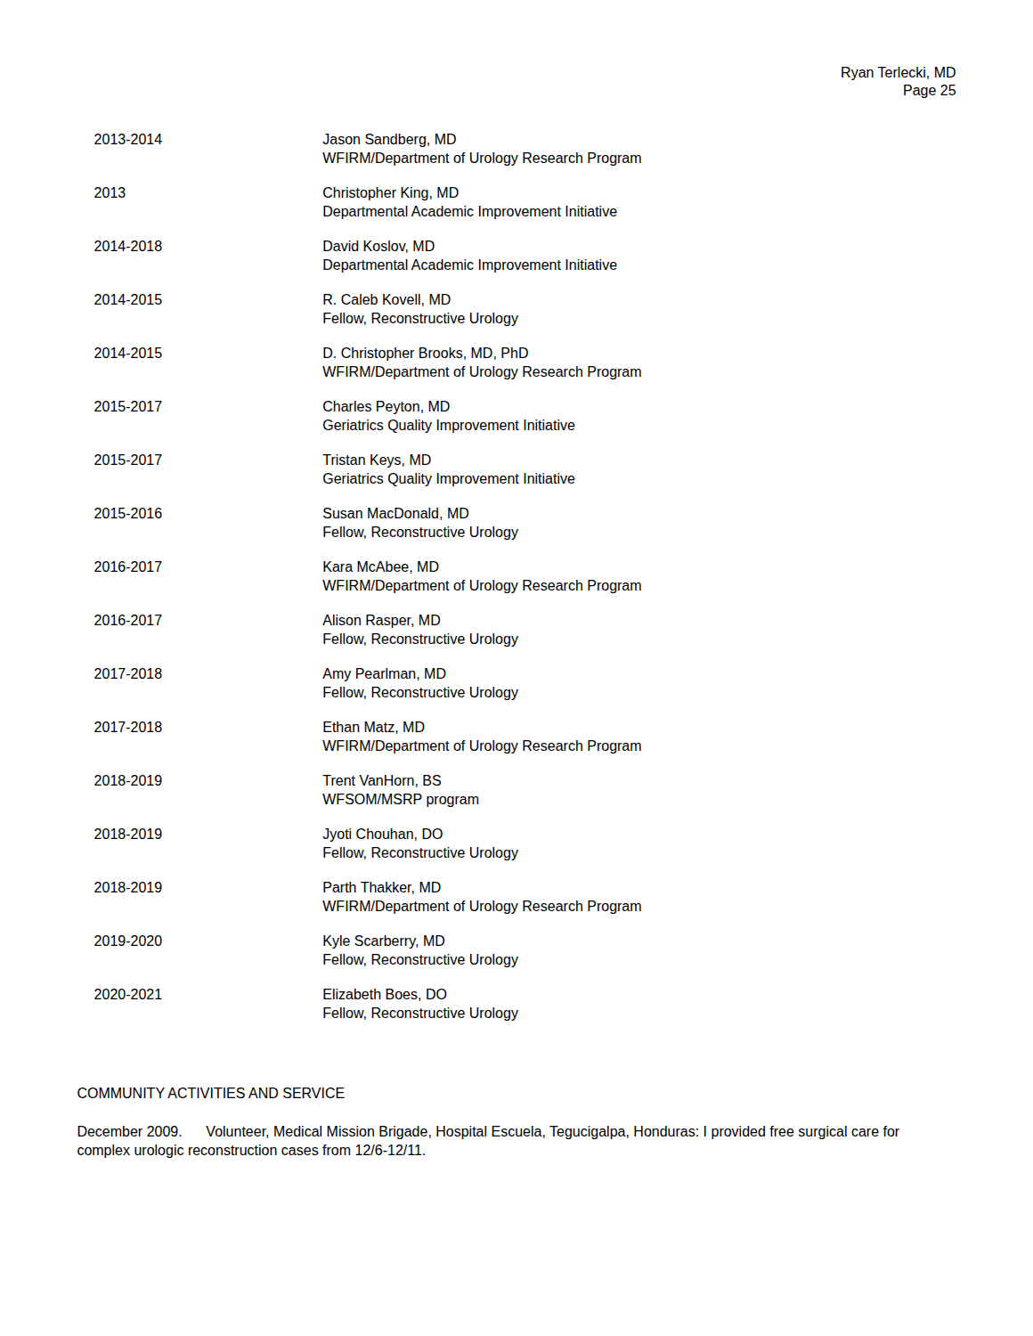Ryan Terlecki, MD
Page 25
| 2013-2014 | Jason Sandberg, MD WFIRM/Department of Urology Research Program |
| 2013 | Christopher King, MD Departmental Academic Improvement Initiative |
| 2014-2018 | David Koslov, MD Departmental Academic Improvement Initiative |
| 2014-2015 | R. Caleb Kovell, MD Fellow, Reconstructive Urology |
| 2014-2015 | D. Christopher Brooks, MD, PhD WFIRM/Department of Urology Research Program |
| 2015-2017 | Charles Peyton, MD Geriatrics Quality Improvement Initiative |
| 2015-2017 | Tristan Keys, MD Geriatrics Quality Improvement Initiative |
| 2015-2016 | Susan MacDonald, MD Fellow, Reconstructive Urology |
| 2016-2017 | Kara McAbee, MD WFIRM/Department of Urology Research Program |
| 2016-2017 | Alison Rasper, MD Fellow, Reconstructive Urology |
| 2017-2018 | Amy Pearlman, MD Fellow, Reconstructive Urology |
| 2017-2018 | Ethan Matz, MD WFIRM/Department of Urology Research Program |
| 2018-2019 | Trent VanHorn, BS WFSOM/MSRP program |
| 2018-2019 | Jyoti Chouhan, DO Fellow, Reconstructive Urology |
| 2018-2019 | Parth Thakker, MD WFIRM/Department of Urology Research Program |
| 2019-2020 | Kyle Scarberry, MD Fellow, Reconstructive Urology |
| 2020-2021 | Elizabeth Boes, DO Fellow, Reconstructive Urology |
COMMUNITY ACTIVITIES AND SERVICE
December 2009. Volunteer, Medical Mission Brigade, Hospital Escuela, Tegucigalpa, Honduras: I provided free surgical care for complex urologic reconstruction cases from 12/6-12/11.